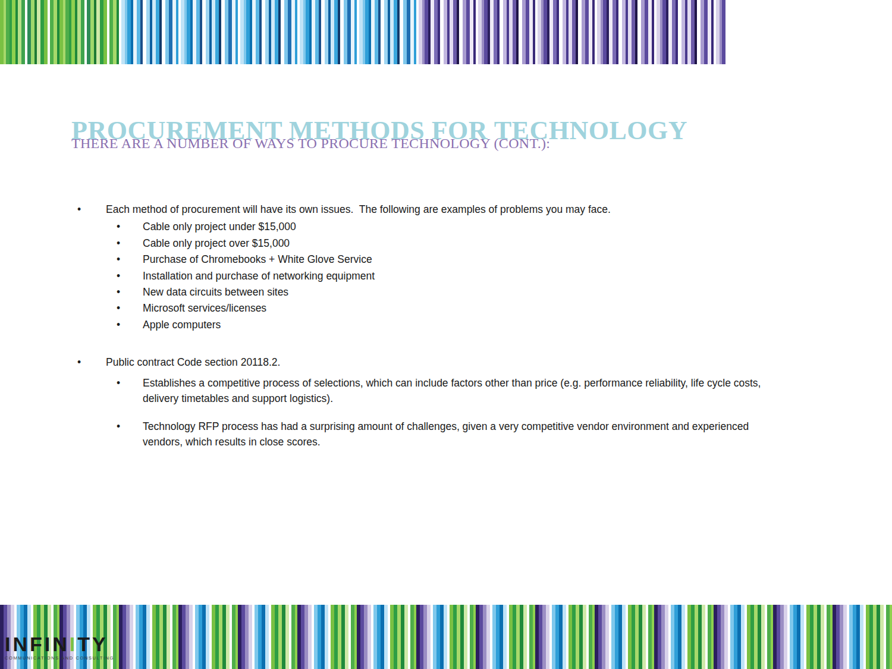PROCUREMENT METHODS FOR TECHNOLOGY
THERE ARE A NUMBER OF WAYS TO PROCURE TECHNOLOGY (CONT.):
Each method of procurement will have its own issues. The following are examples of problems you may face.
Cable only project under $15,000
Cable only project over $15,000
Purchase of Chromebooks + White Glove Service
Installation and purchase of networking equipment
New data circuits between sites
Microsoft services/licenses
Apple computers
Public contract Code section 20118.2.
Establishes a competitive process of selections, which can include factors other than price (e.g. performance reliability, life cycle costs, delivery timetables and support logistics).
Technology RFP process has had a surprising amount of challenges, given a very competitive vendor environment and experienced vendors, which results in close scores.
INFINITY
COMMUNICATIONS AND CONSULTING